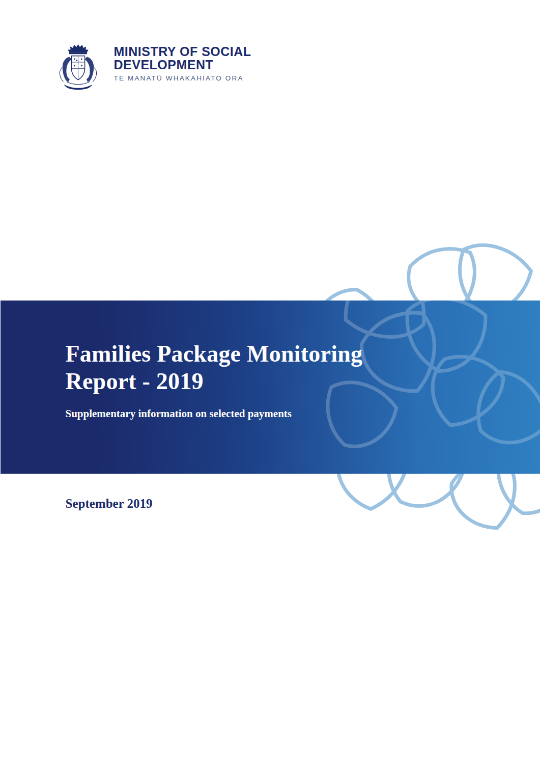Ministry of Social
Development
Te Manatū Whakahiato Ora
Families Package Monitoring
Report - 2019
Supplementary information on selected payments
September 2019